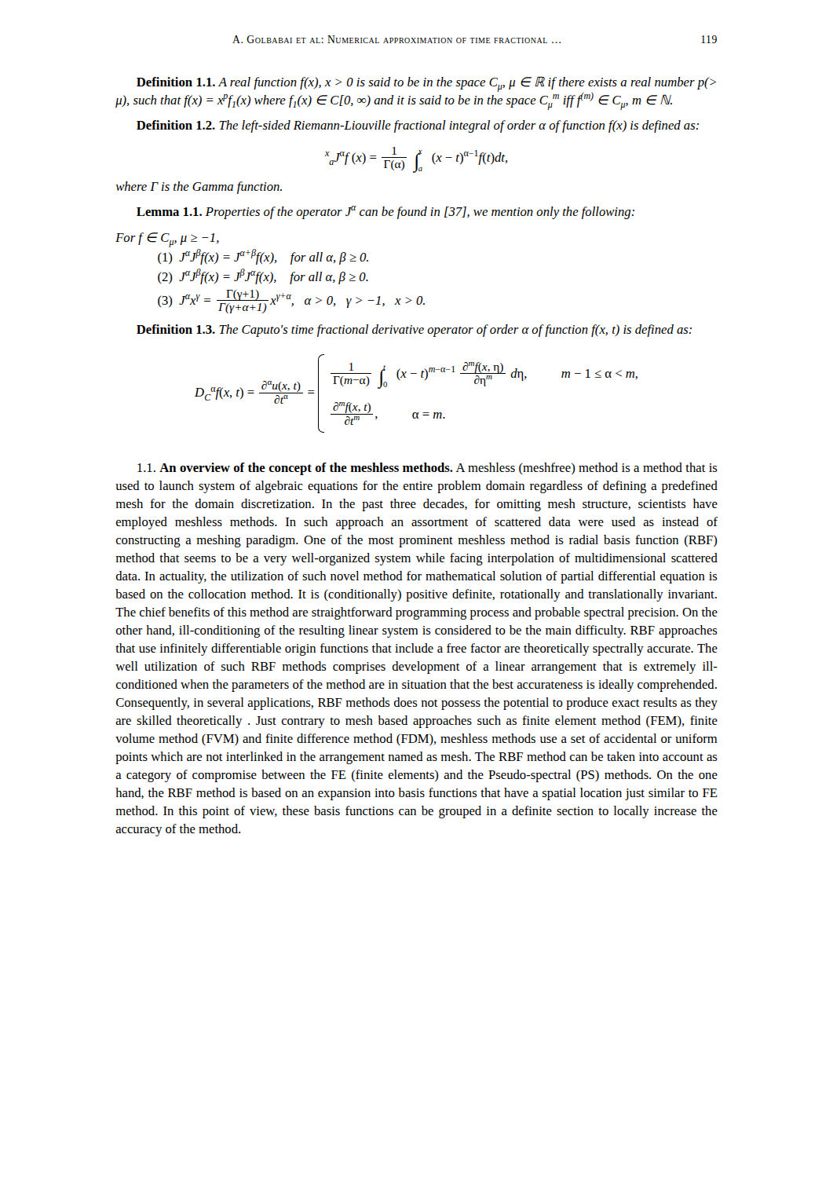A. Golbabai et al: Numerical approximation of time fractional … 119
Definition 1.1. A real function f(x), x > 0 is said to be in the space Cμ, μ ∈ ℝ if there exists a real number p(> μ), such that f(x) = xpf1(x) where f1(x) ∈ C[0, ∞) and it is said to be in the space Cμm iff f(m) ∈ Cμ, m ∈ ℕ.
Definition 1.2. The left-sided Riemann-Liouville fractional integral of order α of function f(x) is defined as:
xaJαf (x) = 1 Γ(α) ∫xa (x − t)α−1f(t)dt,
where Γ is the Gamma function.
Lemma 1.1. Properties of the operator Jα can be found in [37], we mention only the following:
For f ∈ Cμ, μ ≥ −1,
(1) JαJβf(x) = Jα+βf(x), for all α, β ≥ 0.
(2) JαJβf(x) = JβJαf(x), for all α, β ≥ 0.
(3) Jαxγ = Γ(γ+1) Γ(γ+α+1) xγ+α, α > 0, γ > −1, x > 0.
Definition 1.3. The Caputo's time fractional derivative operator of order α of function f(x, t) is defined as:
DCαf(x, t) = ∂αu(x, t)∂tα = 1 Γ(m−α) ∫t 0 (x − t)m−α−1 ∂mf(x, η)∂ηm dη, m − 1 ≤ α < m, ∂mf(x, t)∂tm, α = m.
1.1. An overview of the concept of the meshless methods. A meshless (meshfree) method is a method that is used to launch system of algebraic equations for the entire problem domain regardless of defining a predefined mesh for the domain discretization. In the past three decades, for omitting mesh structure, scientists have employed meshless methods. In such approach an assortment of scattered data were used as instead of constructing a meshing paradigm. One of the most prominent meshless method is radial basis function (RBF) method that seems to be a very well-organized system while facing interpolation of multidimensional scattered data. In actuality, the utilization of such novel method for mathematical solution of partial differential equation is based on the collocation method. It is (conditionally) positive definite, rotationally and translationally invariant. The chief benefits of this method are straightforward programming process and probable spectral precision. On the other hand, ill-conditioning of the resulting linear system is considered to be the main difficulty. RBF approaches that use infinitely differentiable origin functions that include a free factor are theoretically spectrally accurate. The well utilization of such RBF methods comprises development of a linear arrangement that is extremely ill-conditioned when the parameters of the method are in situation that the best accurateness is ideally comprehended. Consequently, in several applications, RBF methods does not possess the potential to produce exact results as they are skilled theoretically . Just contrary to mesh based approaches such as finite element method (FEM), finite volume method (FVM) and finite difference method (FDM), meshless methods use a set of accidental or uniform points which are not interlinked in the arrangement named as mesh. The RBF method can be taken into account as a category of compromise between the FE (finite elements) and the Pseudo-spectral (PS) methods. On the one hand, the RBF method is based on an expansion into basis functions that have a spatial location just similar to FE method. In this point of view, these basis functions can be grouped in a definite section to locally increase the accuracy of the method.